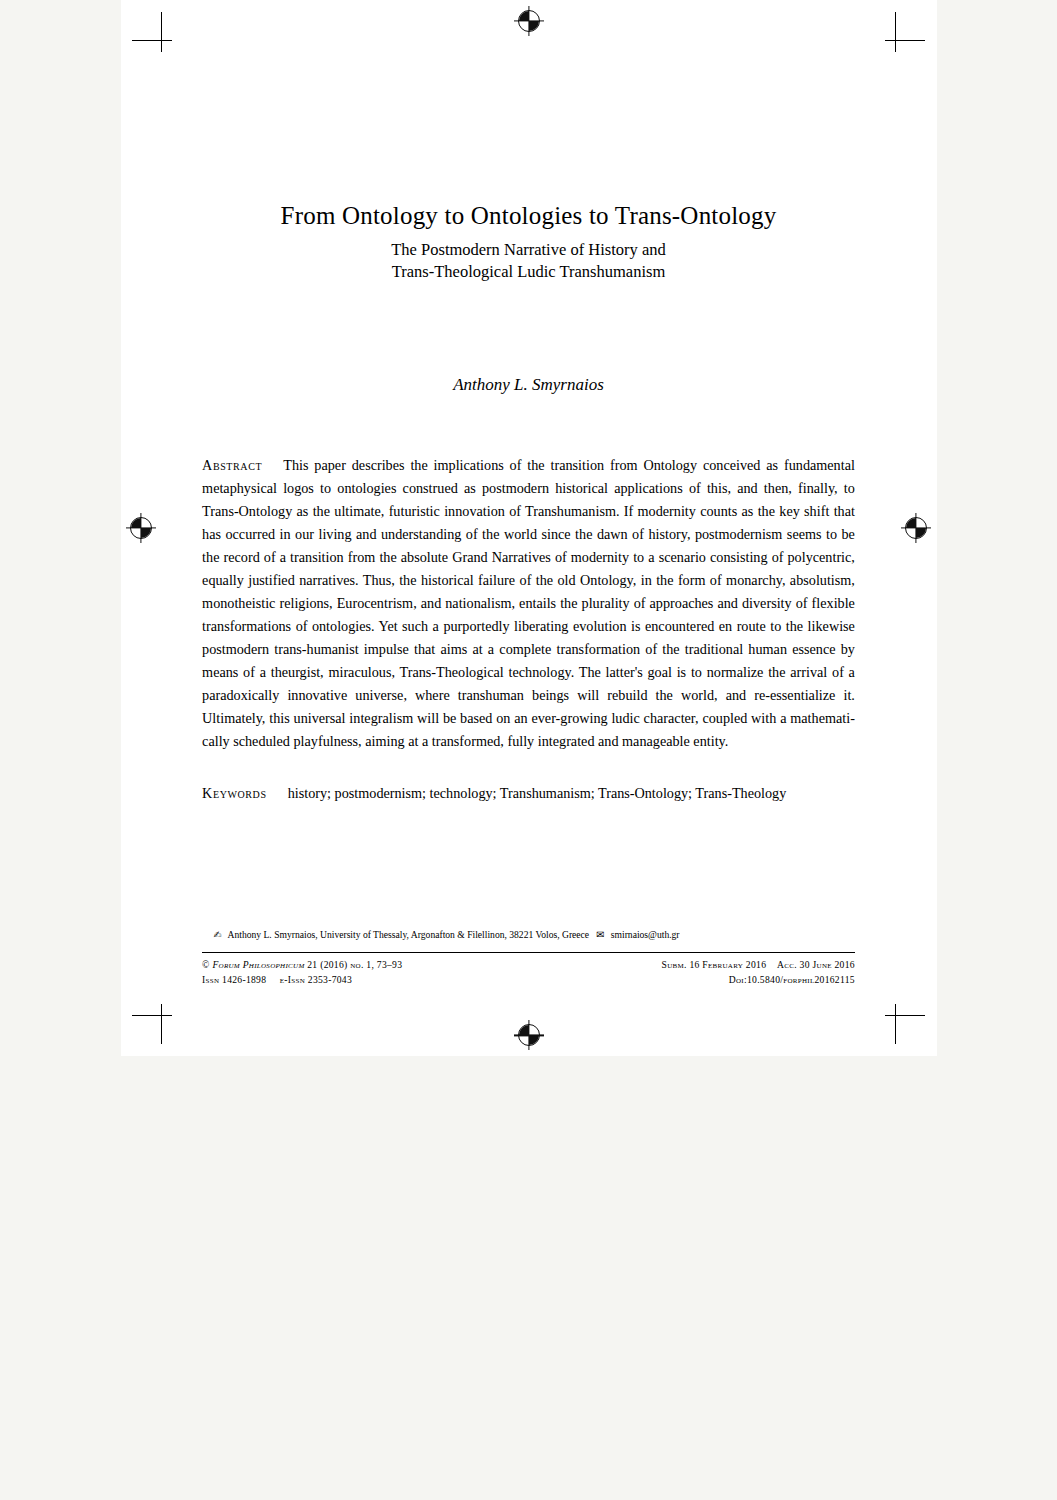From Ontology to Ontologies to Trans-Ontology
The Postmodern Narrative of History and
Trans-Theological Ludic Transhumanism
Anthony L. Smyrnaios
Abstract This paper describes the implications of the transition from Ontology conceived as fundamental metaphysical logos to ontologies construed as postmodern historical applications of this, and then, finally, to Trans-Ontology as the ultimate, futuristic innovation of Transhumanism. If modernity counts as the key shift that has occurred in our living and understanding of the world since the dawn of history, postmodernism seems to be the record of a transition from the absolute Grand Narratives of modernity to a scenario consisting of polycentric, equally justified narratives. Thus, the historical failure of the old Ontology, in the form of monarchy, absolutism, monotheistic religions, Eurocentrism, and nationalism, entails the plurality of approaches and diversity of flexible transformations of ontologies. Yet such a purportedly liberating evolution is encountered en route to the likewise postmodern trans-humanist impulse that aims at a complete transformation of the traditional human essence by means of a theurgist, miraculous, Trans-Theological technology. The latter's goal is to normalize the arrival of a paradoxically innovative universe, where transhuman beings will rebuild the world, and re-essentialize it. Ultimately, this universal integralism will be based on an ever-growing ludic character, coupled with a mathematically scheduled playfulness, aiming at a transformed, fully integrated and manageable entity.
Keywordshistory; postmodernism; technology; Transhumanism; Trans-Ontology; Trans-Theology
✍ Anthony L. Smyrnaios, University of Thessaly, Argonafton & Filellinon, 38221 Volos, Greece ✉ smirnaios@uth.gr
© Forum Philosophicum 21 (2016) no. 1, 73–93 Issn 1426-1898 e-Issn 2353-7043
Subm. 16 February 2016 Acc. 30 June 2016 Doi:10.5840/forphil20162115